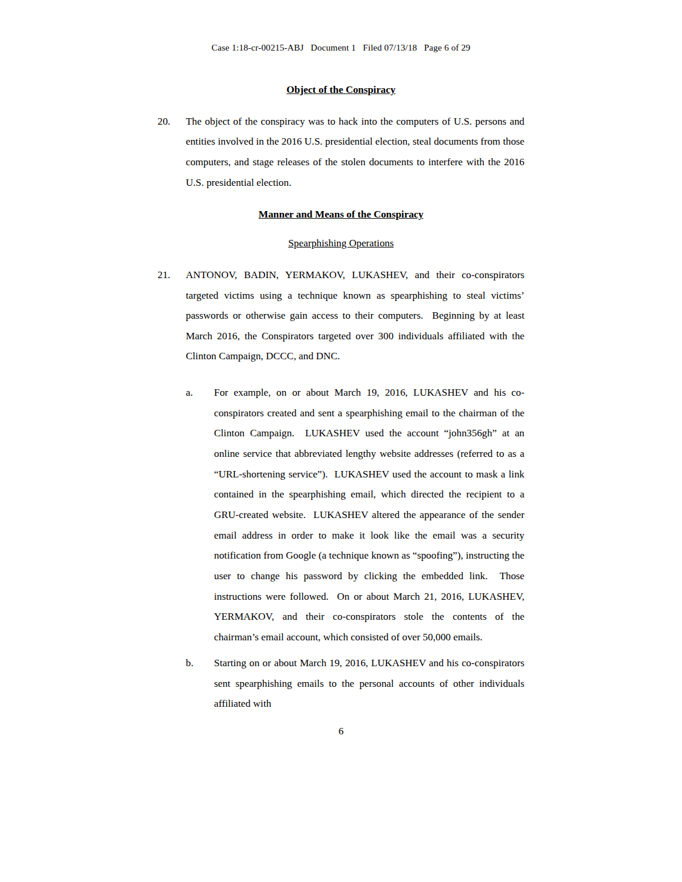Case 1:18-cr-00215-ABJ Document 1 Filed 07/13/18 Page 6 of 29
Object of the Conspiracy
20.
The object of the conspiracy was to hack into the computers of U.S. persons and entities involved in the 2016 U.S. presidential election, steal documents from those computers, and stage releases of the stolen documents to interfere with the 2016 U.S. presidential election.
Manner and Means of the Conspiracy
Spearphishing Operations
21.
ANTONOV, BADIN, YERMAKOV, LUKASHEV, and their co-conspirators targeted victims using a technique known as spearphishing to steal victims’ passwords or otherwise gain access to their computers. Beginning by at least March 2016, the Conspirators targeted over 300 individuals affiliated with the Clinton Campaign, DCCC, and DNC.
a. For example, on or about March 19, 2016, LUKASHEV and his co-conspirators created and sent a spearphishing email to the chairman of the Clinton Campaign. LUKASHEV used the account “john356gh” at an online service that abbreviated lengthy website addresses (referred to as a “URL-shortening service”). LUKASHEV used the account to mask a link contained in the spearphishing email, which directed the recipient to a GRU-created website. LUKASHEV altered the appearance of the sender email address in order to make it look like the email was a security notification from Google (a technique known as “spoofing”), instructing the user to change his password by clicking the embedded link. Those instructions were followed. On or about March 21, 2016, LUKASHEV, YERMAKOV, and their co-conspirators stole the contents of the chairman’s email account, which consisted of over 50,000 emails.
b. Starting on or about March 19, 2016, LUKASHEV and his co-conspirators sent spearphishing emails to the personal accounts of other individuals affiliated with
6